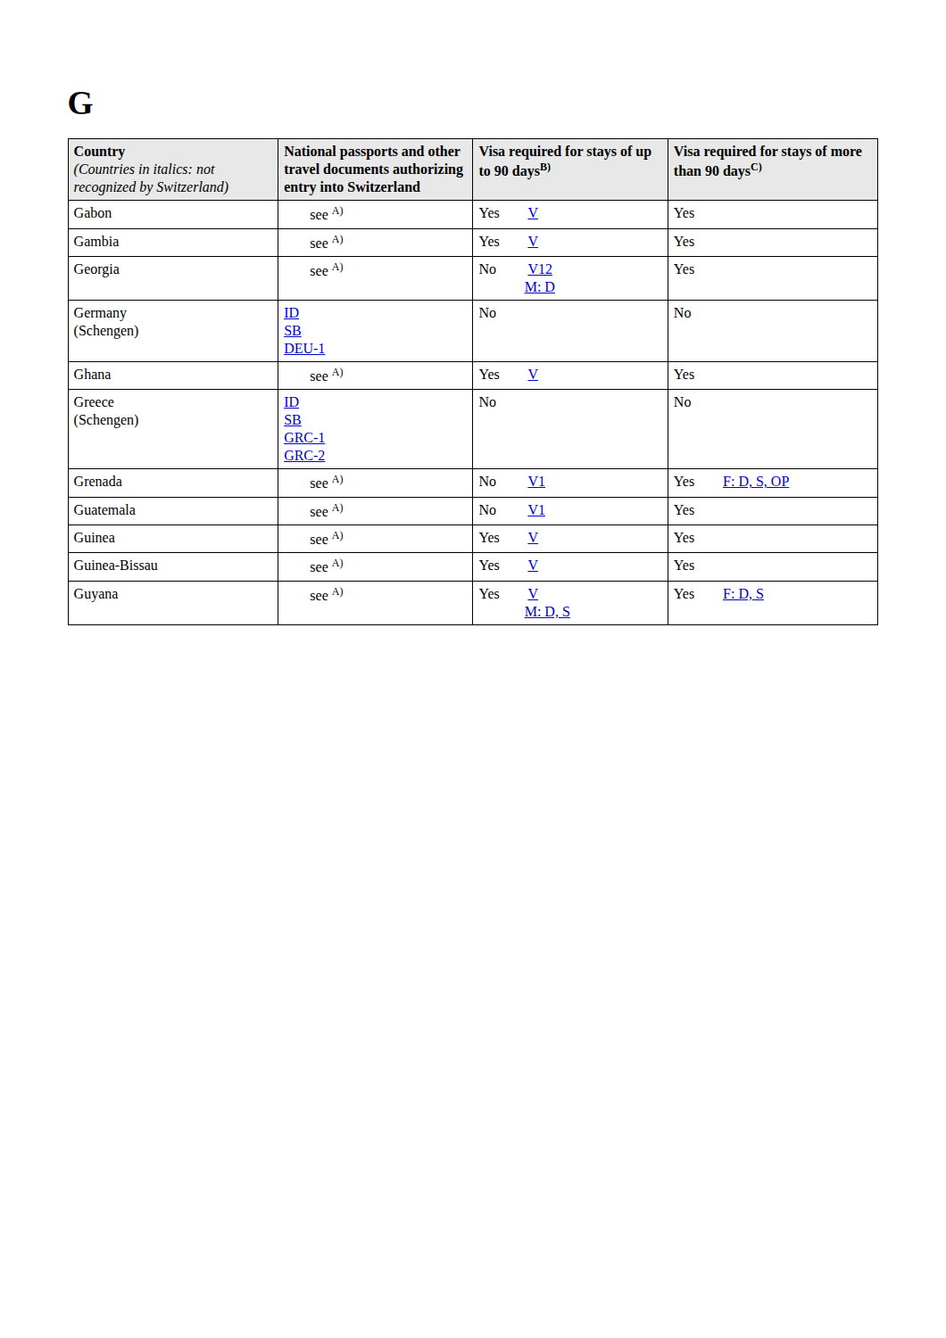G
| Country (Countries in italics: not recognized by Switzerland) | National passports and other travel documents authorizing entry into Switzerland | Visa required for stays of up to 90 days B) | Visa required for stays of more than 90 days C) |
| --- | --- | --- | --- |
| Gabon | see A) | Yes V | Yes |
| Gambia | see A) | Yes V | Yes |
| Georgia | see A) | No V12 M: D | Yes |
| Germany (Schengen) | ID SB DEU-1 | No | No |
| Ghana | see A) | Yes V | Yes |
| Greece (Schengen) | ID SB GRC-1 GRC-2 | No | No |
| Grenada | see A) | No V1 | Yes F: D, S, OP |
| Guatemala | see A) | No V1 | Yes |
| Guinea | see A) | Yes V | Yes |
| Guinea-Bissau | see A) | Yes V | Yes |
| Guyana | see A) | Yes V M: D, S | Yes F: D, S |